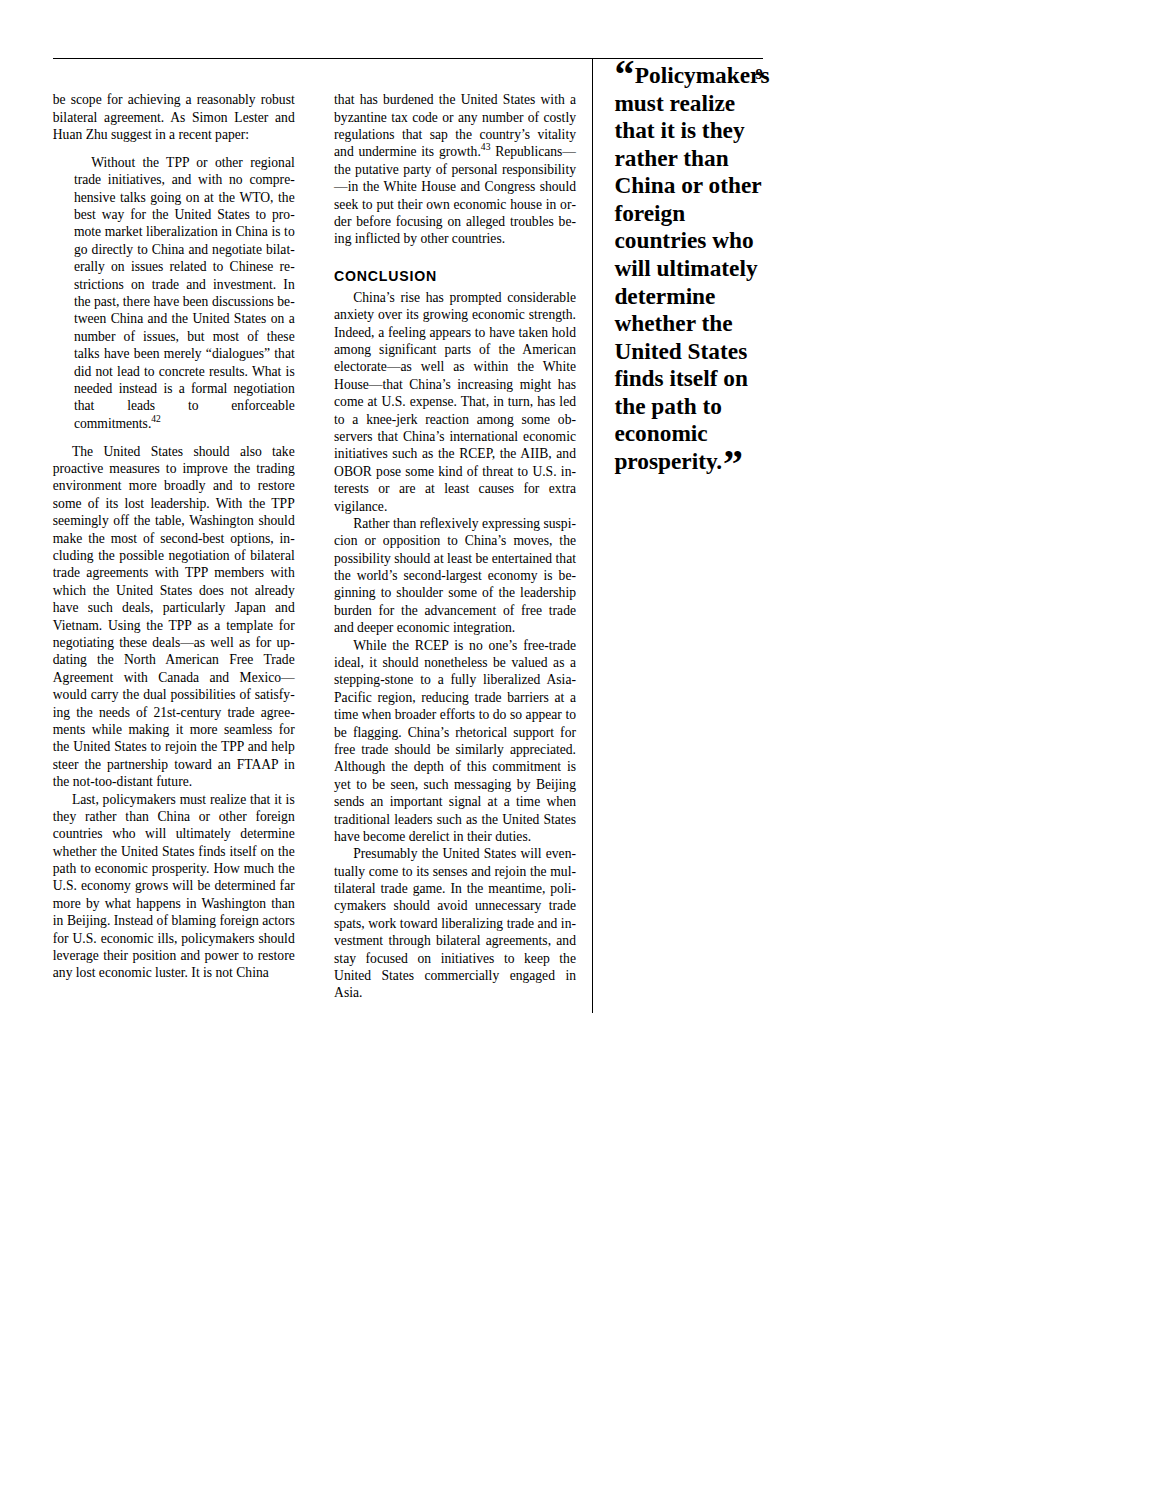9
be scope for achieving a reasonably robust bilateral agreement. As Simon Lester and Huan Zhu suggest in a recent paper:
Without the TPP or other regional trade initiatives, and with no comprehensive talks going on at the WTO, the best way for the United States to promote market liberalization in China is to go directly to China and negotiate bilaterally on issues related to Chinese restrictions on trade and investment. In the past, there have been discussions between China and the United States on a number of issues, but most of these talks have been merely “dialogues” that did not lead to concrete results. What is needed instead is a formal negotiation that leads to enforceable commitments.42
The United States should also take proactive measures to improve the trading environment more broadly and to restore some of its lost leadership. With the TPP seemingly off the table, Washington should make the most of second-best options, including the possible negotiation of bilateral trade agreements with TPP members with which the United States does not already have such deals, particularly Japan and Vietnam. Using the TPP as a template for negotiating these deals—as well as for updating the North American Free Trade Agreement with Canada and Mexico—would carry the dual possibilities of satisfying the needs of 21st-century trade agreements while making it more seamless for the United States to rejoin the TPP and help steer the partnership toward an FTAAP in the not-too-distant future.
Last, policymakers must realize that it is they rather than China or other foreign countries who will ultimately determine whether the United States finds itself on the path to economic prosperity. How much the U.S. economy grows will be determined far more by what happens in Washington than in Beijing. Instead of blaming foreign actors for U.S. economic ills, policymakers should leverage their position and power to restore any lost economic luster. It is not China
that has burdened the United States with a byzantine tax code or any number of costly regulations that sap the country’s vitality and undermine its growth.43 Republicans—the putative party of personal responsibility—in the White House and Congress should seek to put their own economic house in order before focusing on alleged troubles being inflicted by other countries.
CONCLUSION
China’s rise has prompted considerable anxiety over its growing economic strength. Indeed, a feeling appears to have taken hold among significant parts of the American electorate—as well as within the White House—that China’s increasing might has come at U.S. expense. That, in turn, has led to a knee-jerk reaction among some observers that China’s international economic initiatives such as the RCEP, the AIIB, and OBOR pose some kind of threat to U.S. interests or are at least causes for extra vigilance.
Rather than reflexively expressing suspicion or opposition to China’s moves, the possibility should at least be entertained that the world’s second-largest economy is beginning to shoulder some of the leadership burden for the advancement of free trade and deeper economic integration.
While the RCEP is no one’s free-trade ideal, it should nonetheless be valued as a stepping-stone to a fully liberalized Asia-Pacific region, reducing trade barriers at a time when broader efforts to do so appear to be flagging. China’s rhetorical support for free trade should be similarly appreciated. Although the depth of this commitment is yet to be seen, such messaging by Beijing sends an important signal at a time when traditional leaders such as the United States have become derelict in their duties.
Presumably the United States will eventually come to its senses and rejoin the multilateral trade game. In the meantime, policymakers should avoid unnecessary trade spats, work toward liberalizing trade and investment through bilateral agreements, and stay focused on initiatives to keep the United States commercially engaged in Asia.
“Policymakers must realize that it is they rather than China or other foreign countries who will ultimately determine whether the United States finds itself on the path to economic prosperity.”